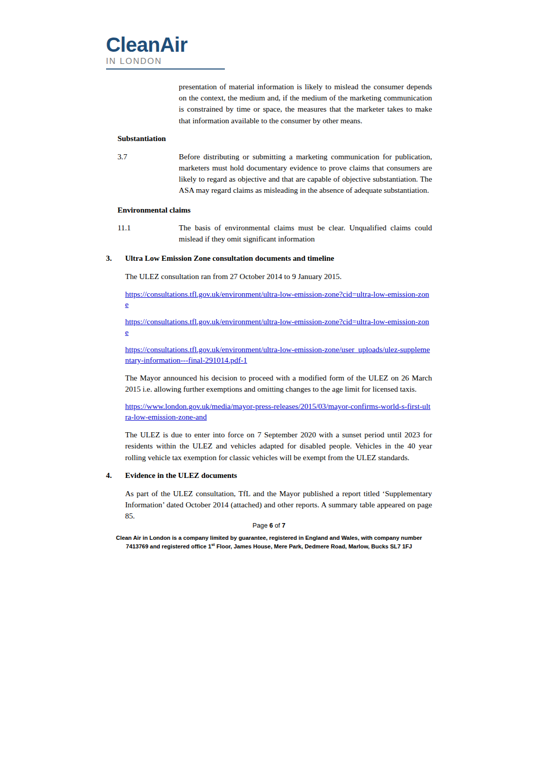Clean Air
IN LONDON
presentation of material information is likely to mislead the consumer depends on the context, the medium and, if the medium of the marketing communication is constrained by time or space, the measures that the marketer takes to make that information available to the consumer by other means.
Substantiation
3.7
Before distributing or submitting a marketing communication for publication, marketers must hold documentary evidence to prove claims that consumers are likely to regard as objective and that are capable of objective substantiation. The ASA may regard claims as misleading in the absence of adequate substantiation.
Environmental claims
11.1
The basis of environmental claims must be clear. Unqualified claims could mislead if they omit significant information
3.
Ultra Low Emission Zone consultation documents and timeline
The ULEZ consultation ran from 27 October 2014 to 9 January 2015.
https://consultations.tfl.gov.uk/environment/ultra-low-emission-zone?cid=ultra-low-emission-zone
https://consultations.tfl.gov.uk/environment/ultra-low-emission-zone?cid=ultra-low-emission-zone
https://consultations.tfl.gov.uk/environment/ultra-low-emission-zone/user_uploads/ulez-supplementary-information---final-291014.pdf-1
The Mayor announced his decision to proceed with a modified form of the ULEZ on 26 March 2015 i.e. allowing further exemptions and omitting changes to the age limit for licensed taxis.
https://www.london.gov.uk/media/mayor-press-releases/2015/03/mayor-confirms-world-s-first-ultra-low-emission-zone-and
The ULEZ is due to enter into force on 7 September 2020 with a sunset period until 2023 for residents within the ULEZ and vehicles adapted for disabled people. Vehicles in the 40 year rolling vehicle tax exemption for classic vehicles will be exempt from the ULEZ standards.
4.
Evidence in the ULEZ documents
As part of the ULEZ consultation, TfL and the Mayor published a report titled ‘Supplementary Information’ dated October 2014 (attached) and other reports. A summary table appeared on page 85.
Page 6 of 7
Clean Air in London is a company limited by guarantee, registered in England and Wales, with company number
7413769 and registered office 1st Floor, James House, Mere Park, Dedmere Road, Marlow, Bucks SL7 1FJ